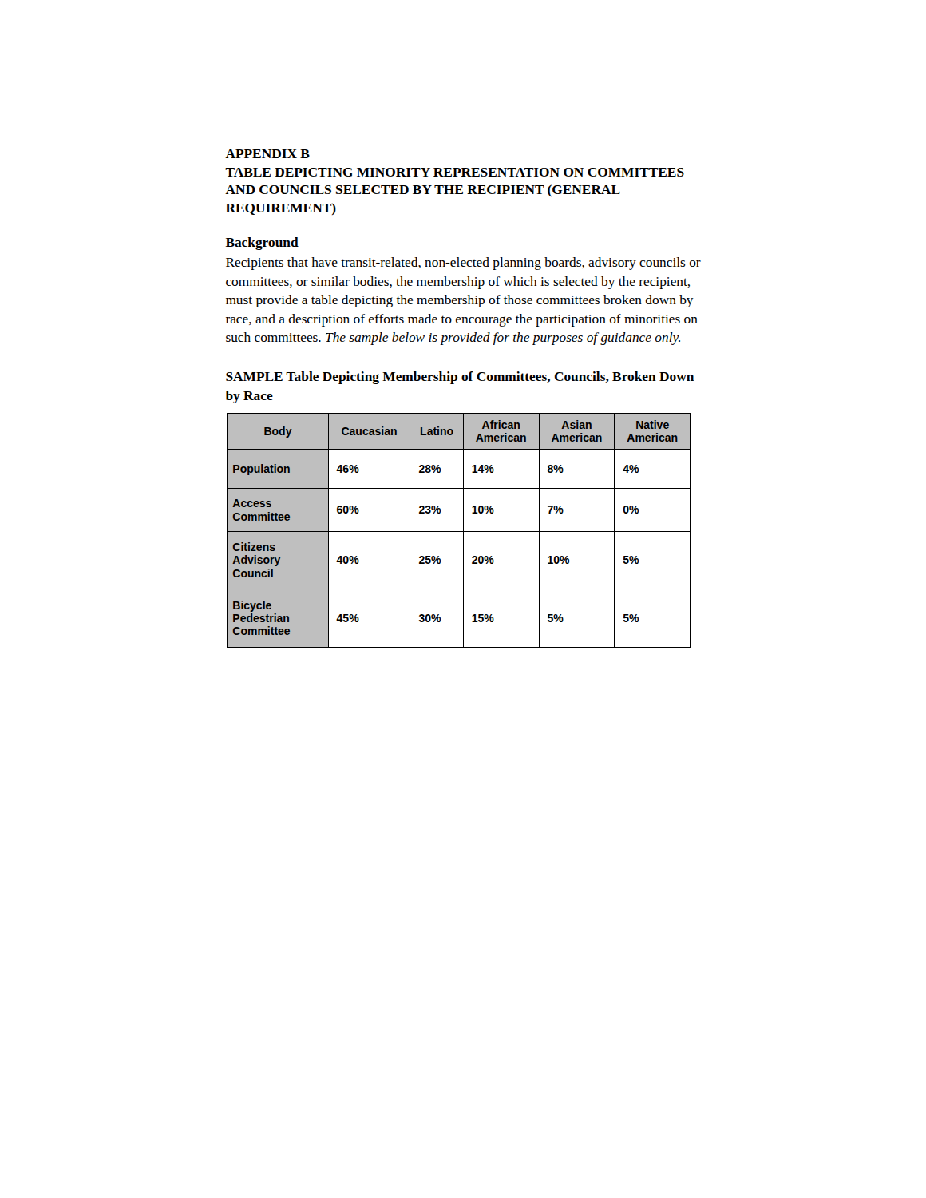Appendix B
Table Depicting Minority Representation on Committees and Councils Selected by the Recipient (General Requirement)
Background
Recipients that have transit-related, non-elected planning boards, advisory councils or committees, or similar bodies, the membership of which is selected by the recipient, must provide a table depicting the membership of those committees broken down by race, and a description of efforts made to encourage the participation of minorities on such committees. The sample below is provided for the purposes of guidance only.
SAMPLE Table Depicting Membership of Committees, Councils, Broken Down by Race
| Body | Caucasian | Latino | African American | Asian American | Native American |
| --- | --- | --- | --- | --- | --- |
| Population | 46% | 28% | 14% | 8% | 4% |
| Access Committee | 60% | 23% | 10% | 7% | 0% |
| Citizens Advisory Council | 40% | 25% | 20% | 10% | 5% |
| Bicycle Pedestrian Committee | 45% | 30% | 15% | 5% | 5% |